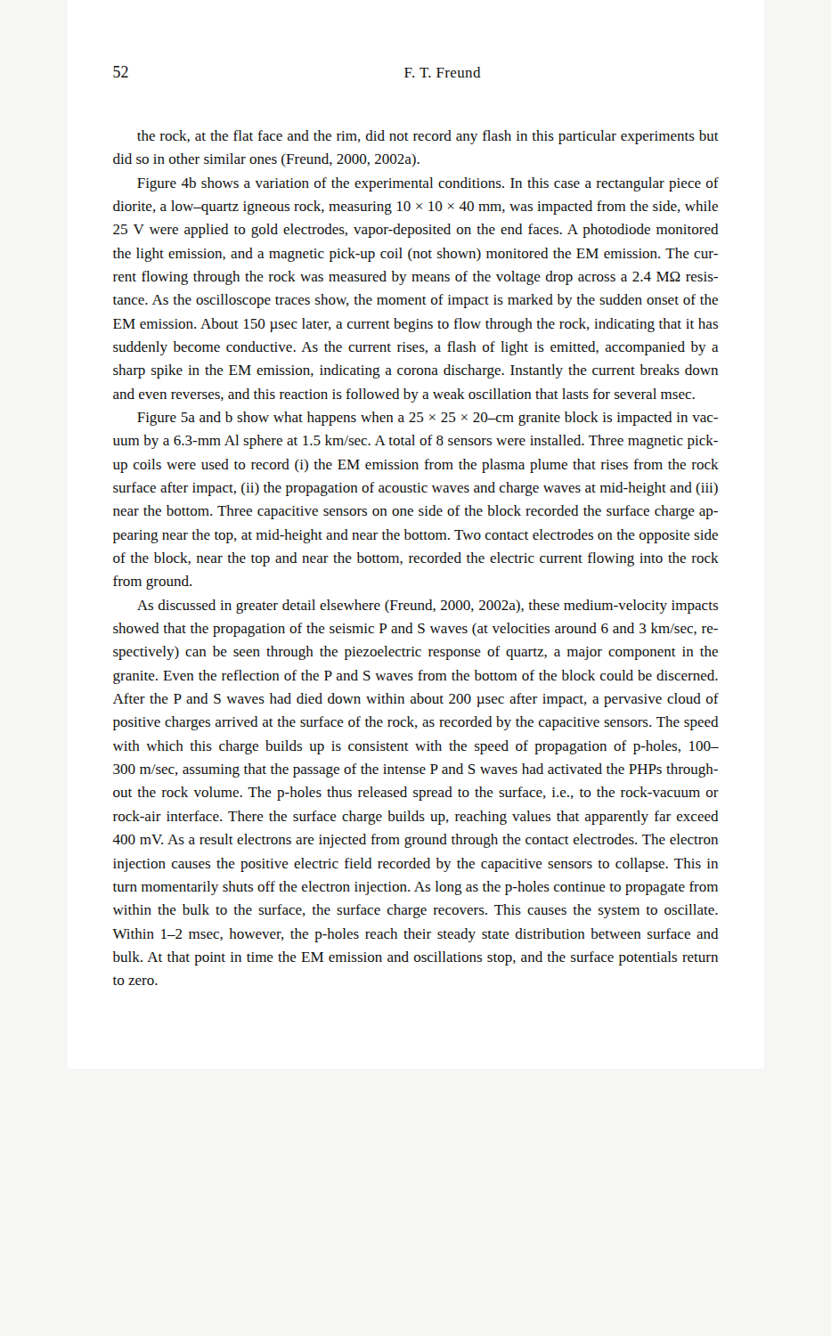52 F. T. Freund
the rock, at the flat face and the rim, did not record any flash in this particular experiments but did so in other similar ones (Freund, 2000, 2002a).
Figure 4b shows a variation of the experimental conditions. In this case a rectangular piece of diorite, a low–quartz igneous rock, measuring 10 × 10 × 40 mm, was impacted from the side, while 25 V were applied to gold electrodes, vapor-deposited on the end faces. A photodiode monitored the light emission, and a magnetic pick-up coil (not shown) monitored the EM emission. The current flowing through the rock was measured by means of the voltage drop across a 2.4 MΩ resistance. As the oscilloscope traces show, the moment of impact is marked by the sudden onset of the EM emission. About 150 µsec later, a current begins to flow through the rock, indicating that it has suddenly become conductive. As the current rises, a flash of light is emitted, accompanied by a sharp spike in the EM emission, indicating a corona discharge. Instantly the current breaks down and even reverses, and this reaction is followed by a weak oscillation that lasts for several msec.
Figure 5a and b show what happens when a 25 × 25 × 20–cm granite block is impacted in vacuum by a 6.3-mm Al sphere at 1.5 km/sec. A total of 8 sensors were installed. Three magnetic pick-up coils were used to record (i) the EM emission from the plasma plume that rises from the rock surface after impact, (ii) the propagation of acoustic waves and charge waves at mid-height and (iii) near the bottom. Three capacitive sensors on one side of the block recorded the surface charge appearing near the top, at mid-height and near the bottom. Two contact electrodes on the opposite side of the block, near the top and near the bottom, recorded the electric current flowing into the rock from ground.
As discussed in greater detail elsewhere (Freund, 2000, 2002a), these medium-velocity impacts showed that the propagation of the seismic P and S waves (at velocities around 6 and 3 km/sec, respectively) can be seen through the piezoelectric response of quartz, a major component in the granite. Even the reflection of the P and S waves from the bottom of the block could be discerned. After the P and S waves had died down within about 200 µsec after impact, a pervasive cloud of positive charges arrived at the surface of the rock, as recorded by the capacitive sensors. The speed with which this charge builds up is consistent with the speed of propagation of p-holes, 100–300 m/sec, assuming that the passage of the intense P and S waves had activated the PHPs throughout the rock volume. The p-holes thus released spread to the surface, i.e., to the rock-vacuum or rock-air interface. There the surface charge builds up, reaching values that apparently far exceed 400 mV. As a result electrons are injected from ground through the contact electrodes. The electron injection causes the positive electric field recorded by the capacitive sensors to collapse. This in turn momentarily shuts off the electron injection. As long as the p-holes continue to propagate from within the bulk to the surface, the surface charge recovers. This causes the system to oscillate. Within 1–2 msec, however, the p-holes reach their steady state distribution between surface and bulk. At that point in time the EM emission and oscillations stop, and the surface potentials return to zero.